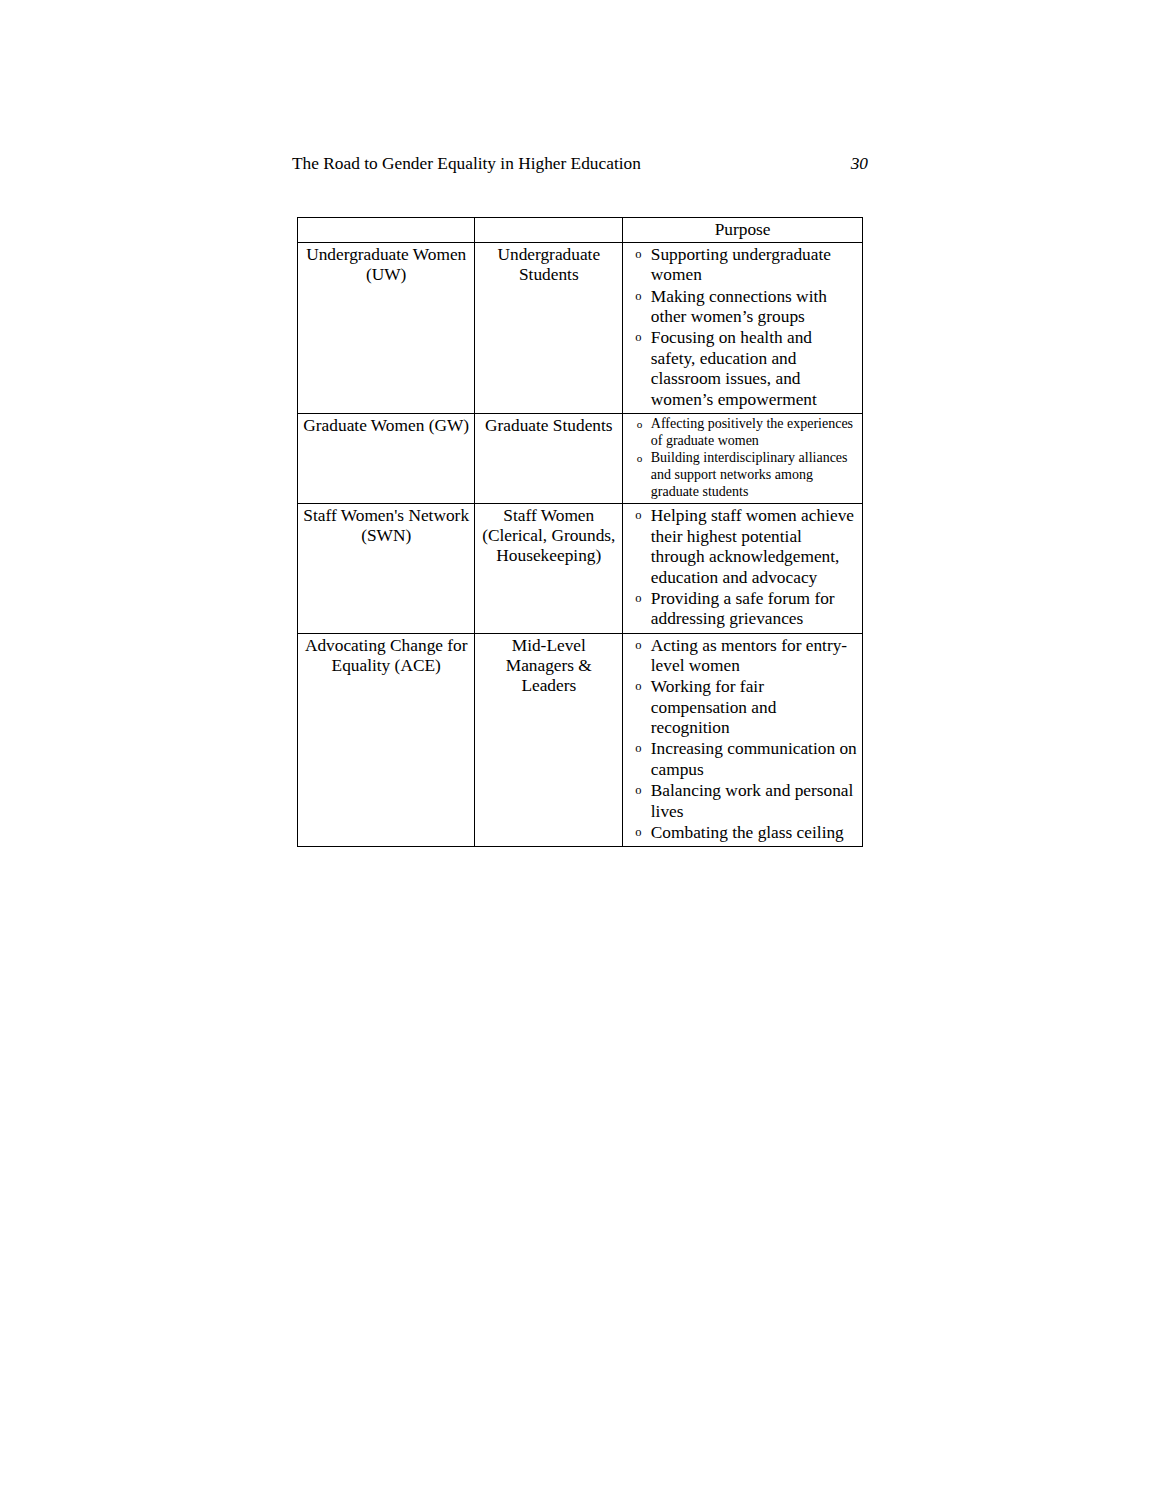The Road to Gender Equality in Higher Education 30
| | | Purpose |
| Undergraduate Women (UW) | Undergraduate Students | Supporting undergraduate women Making connections with other women’s groups Focusing on health and safety, education and classroom issues, and women’s empowerment |
| Graduate Women (GW) | Graduate Students | Affecting positively the experiences of graduate women Building interdisciplinary alliances and support networks among graduate students |
| Staff Women's Network (SWN) | Staff Women (Clerical, Grounds, Housekeeping) | Helping staff women achieve their highest potential through acknowledgement, education and advocacy Providing a safe forum for addressing grievances |
| Advocating Change for Equality (ACE) | Mid-Level Managers & Leaders | Acting as mentors for entry-level women Working for fair compensation and recognition Increasing communication on campus Balancing work and personal lives Combating the glass ceiling |